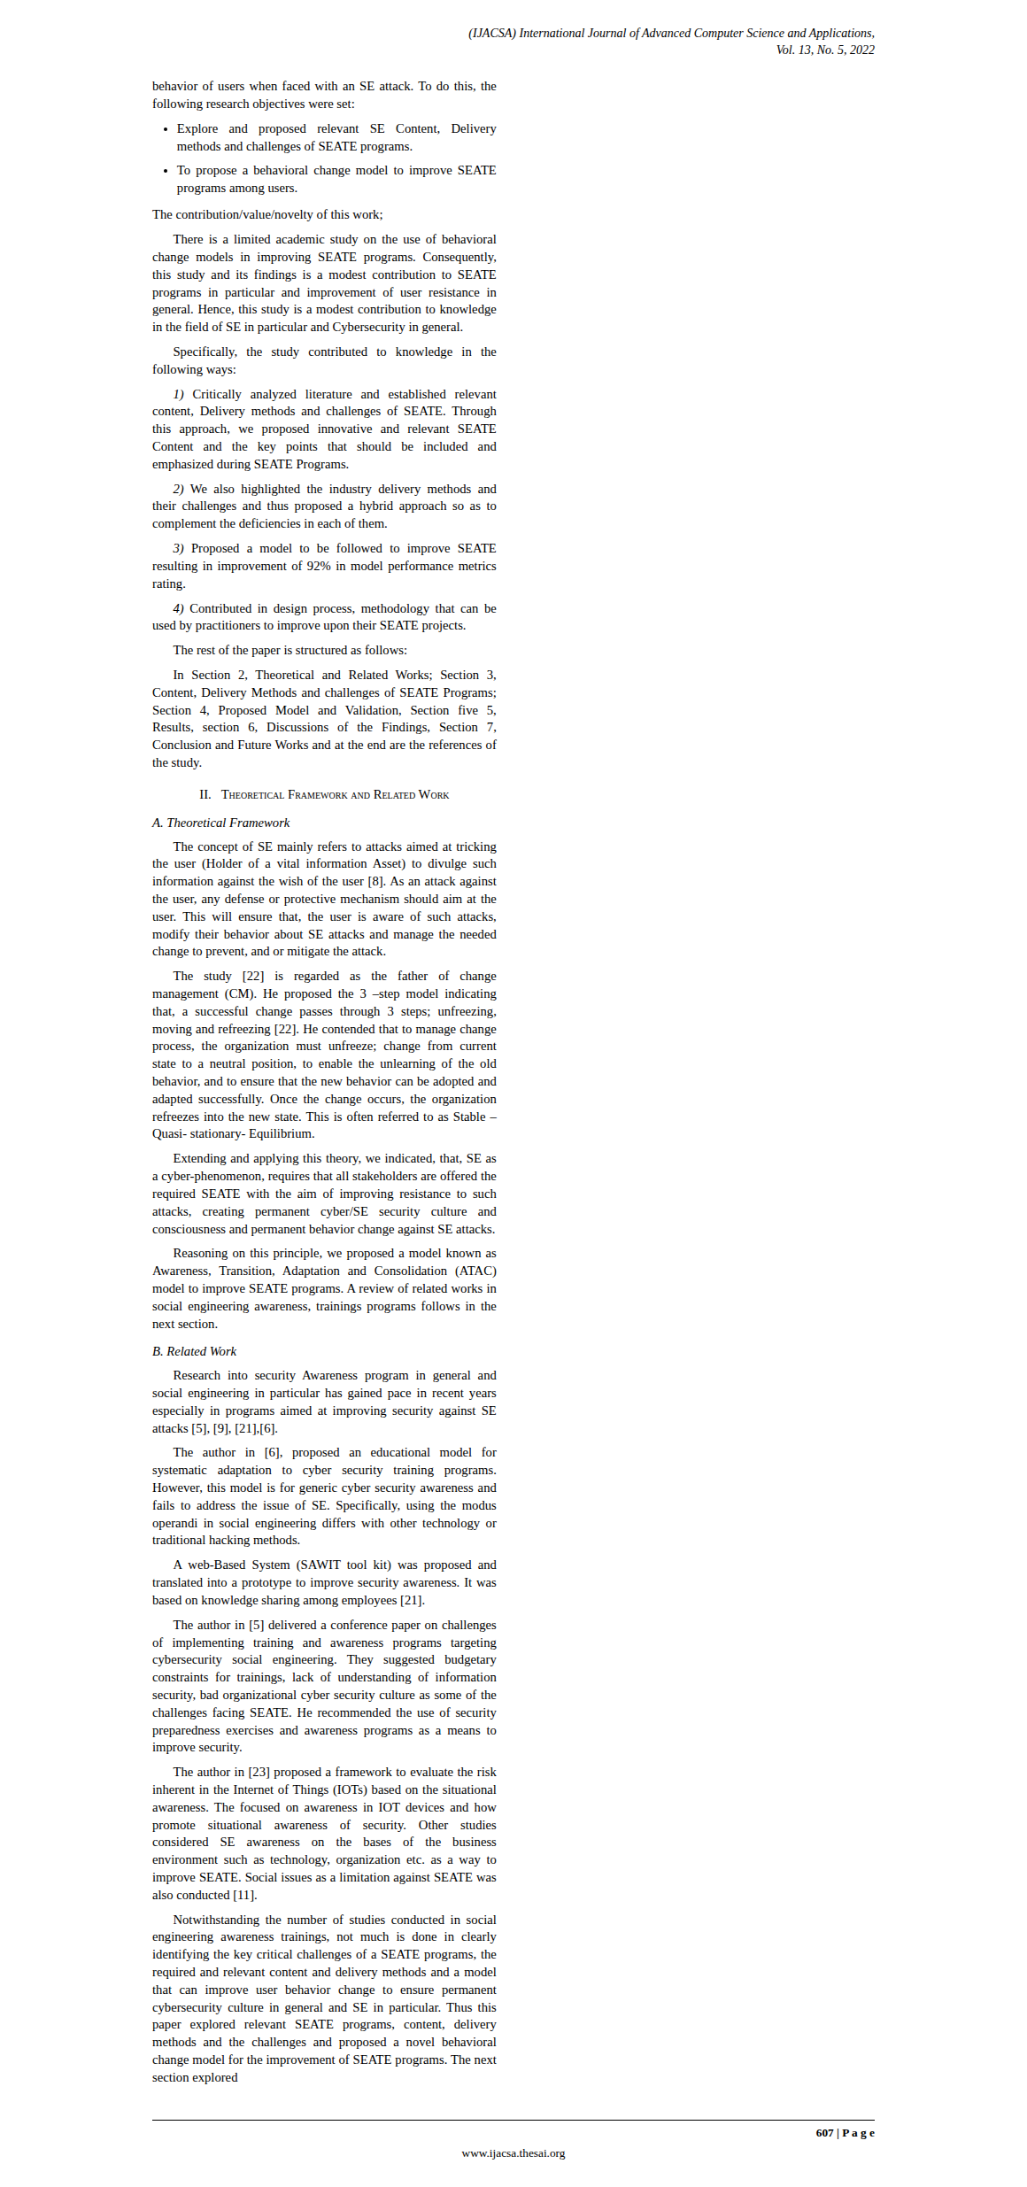(IJACSA) International Journal of Advanced Computer Science and Applications,
Vol. 13, No. 5, 2022
behavior of users when faced with an SE attack. To do this, the following research objectives were set:
Explore and proposed relevant SE Content, Delivery methods and challenges of SEATE programs.
To propose a behavioral change model to improve SEATE programs among users.
The contribution/value/novelty of this work;
There is a limited academic study on the use of behavioral change models in improving SEATE programs. Consequently, this study and its findings is a modest contribution to SEATE programs in particular and improvement of user resistance in general. Hence, this study is a modest contribution to knowledge in the field of SE in particular and Cybersecurity in general.
Specifically, the study contributed to knowledge in the following ways:
1) Critically analyzed literature and established relevant content, Delivery methods and challenges of SEATE. Through this approach, we proposed innovative and relevant SEATE Content and the key points that should be included and emphasized during SEATE Programs.
2) We also highlighted the industry delivery methods and their challenges and thus proposed a hybrid approach so as to complement the deficiencies in each of them.
3) Proposed a model to be followed to improve SEATE resulting in improvement of 92% in model performance metrics rating.
4) Contributed in design process, methodology that can be used by practitioners to improve upon their SEATE projects.
The rest of the paper is structured as follows:
In Section 2, Theoretical and Related Works; Section 3, Content, Delivery Methods and challenges of SEATE Programs; Section 4, Proposed Model and Validation, Section five 5, Results, section 6, Discussions of the Findings, Section 7, Conclusion and Future Works and at the end are the references of the study.
II. Theoretical Framework and Related Work
A. Theoretical Framework
The concept of SE mainly refers to attacks aimed at tricking the user (Holder of a vital information Asset) to divulge such information against the wish of the user [8]. As an attack against the user, any defense or protective mechanism should aim at the user. This will ensure that, the user is aware of such attacks, modify their behavior about SE attacks and manage the needed change to prevent, and or mitigate the attack.
The study [22] is regarded as the father of change management (CM). He proposed the 3 –step model indicating that, a successful change passes through 3 steps; unfreezing, moving and refreezing [22]. He contended that to manage change process, the organization must unfreeze; change from current state to a neutral position, to enable the unlearning of the old behavior, and to ensure that the new behavior can be adopted and adapted successfully. Once the change occurs, the organization refreezes into the new state. This is often referred to as Stable –Quasi- stationary- Equilibrium.
Extending and applying this theory, we indicated, that, SE as a cyber-phenomenon, requires that all stakeholders are offered the required SEATE with the aim of improving resistance to such attacks, creating permanent cyber/SE security culture and consciousness and permanent behavior change against SE attacks.
Reasoning on this principle, we proposed a model known as Awareness, Transition, Adaptation and Consolidation (ATAC) model to improve SEATE programs. A review of related works in social engineering awareness, trainings programs follows in the next section.
B. Related Work
Research into security Awareness program in general and social engineering in particular has gained pace in recent years especially in programs aimed at improving security against SE attacks [5], [9], [21],[6].
The author in [6], proposed an educational model for systematic adaptation to cyber security training programs. However, this model is for generic cyber security awareness and fails to address the issue of SE. Specifically, using the modus operandi in social engineering differs with other technology or traditional hacking methods.
A web-Based System (SAWIT tool kit) was proposed and translated into a prototype to improve security awareness. It was based on knowledge sharing among employees [21].
The author in [5] delivered a conference paper on challenges of implementing training and awareness programs targeting cybersecurity social engineering. They suggested budgetary constraints for trainings, lack of understanding of information security, bad organizational cyber security culture as some of the challenges facing SEATE. He recommended the use of security preparedness exercises and awareness programs as a means to improve security.
The author in [23] proposed a framework to evaluate the risk inherent in the Internet of Things (IOTs) based on the situational awareness. The focused on awareness in IOT devices and how promote situational awareness of security. Other studies considered SE awareness on the bases of the business environment such as technology, organization etc. as a way to improve SEATE. Social issues as a limitation against SEATE was also conducted [11].
Notwithstanding the number of studies conducted in social engineering awareness trainings, not much is done in clearly identifying the key critical challenges of a SEATE programs, the required and relevant content and delivery methods and a model that can improve user behavior change to ensure permanent cybersecurity culture in general and SE in particular. Thus this paper explored relevant SEATE programs, content, delivery methods and the challenges and proposed a novel behavioral change model for the improvement of SEATE programs. The next section explored
607 | P a g e
www.ijacsa.thesai.org